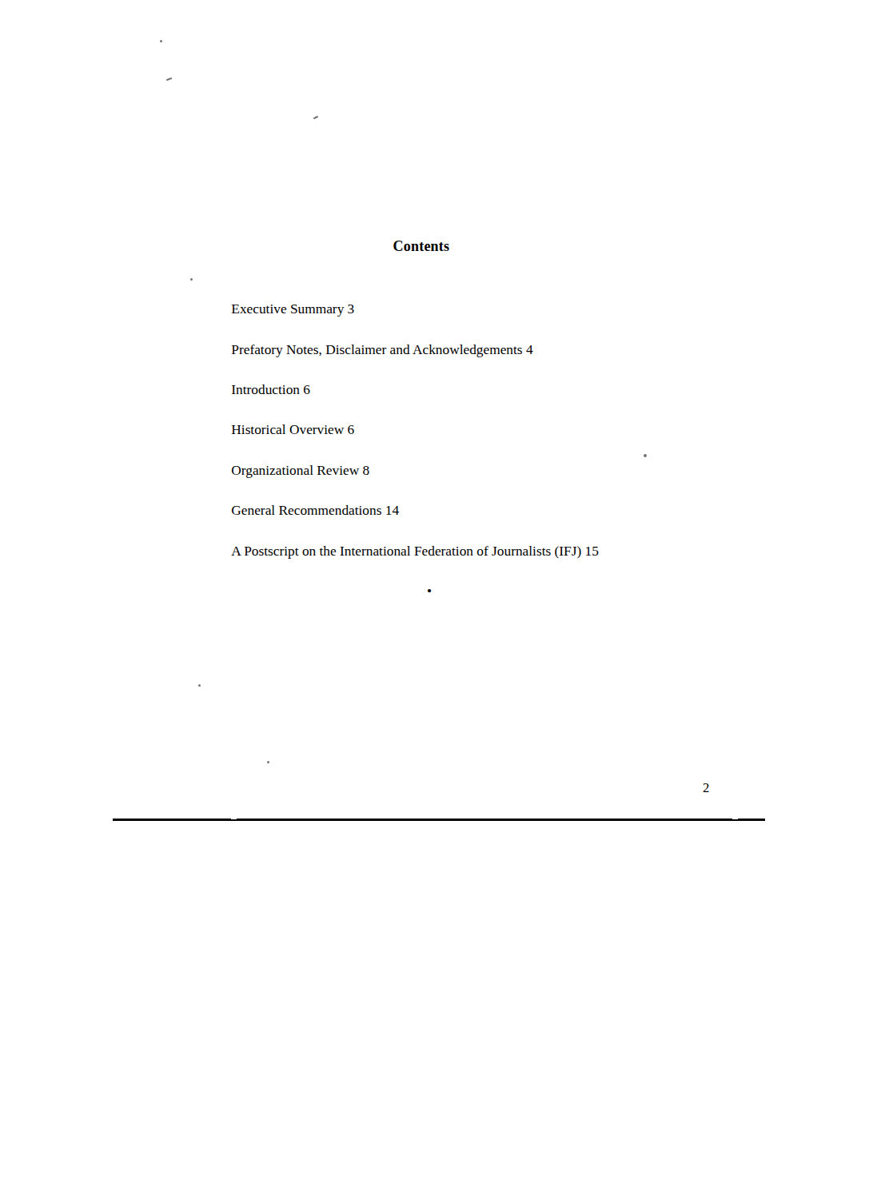Contents
Executive Summary 3
Prefatory Notes, Disclaimer and Acknowledgements 4
Introduction 6
Historical Overview 6
Organizational Review 8
General Recommendations 14
A Postscript on the International Federation of Journalists (IFJ) 15
•
2